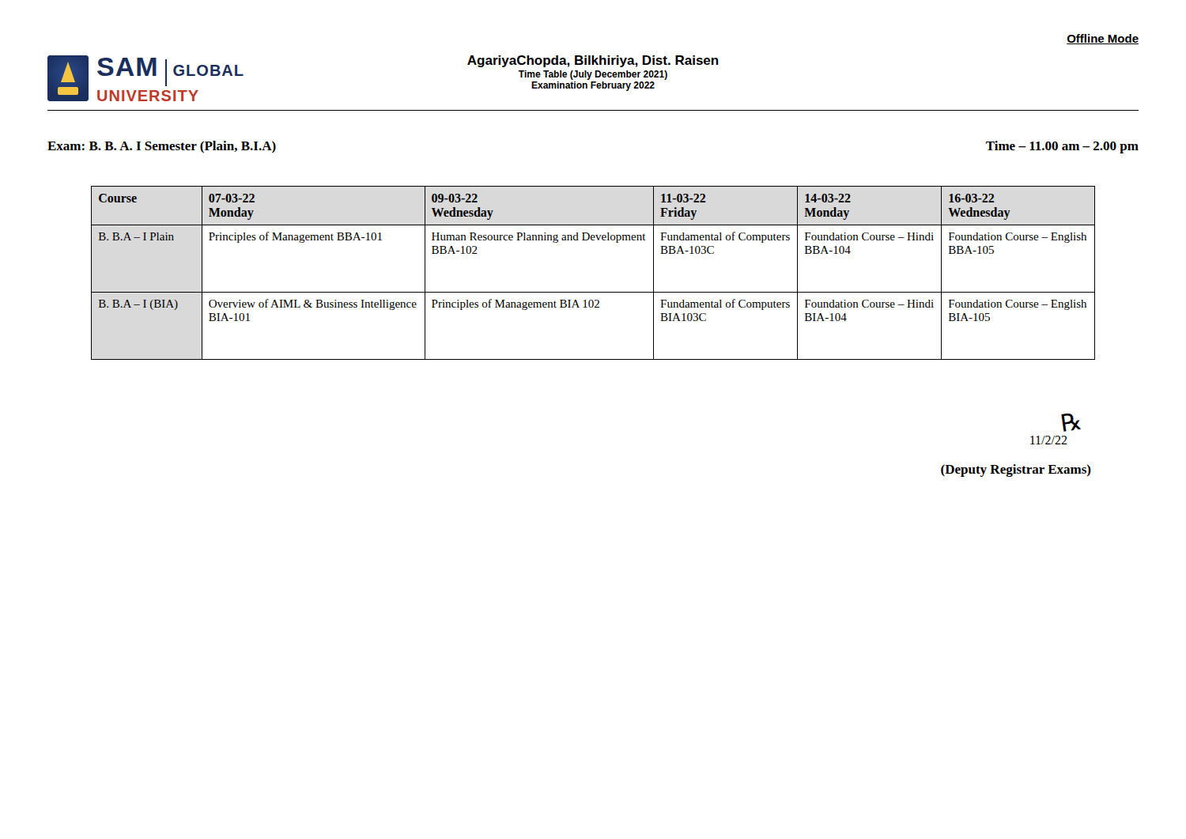Offline Mode
SAM GLOBAL UNIVERSITY
AgariyaChopda, Bilkhiriya, Dist. Raisen
Time Table (July December 2021)
Examination February 2022
Exam: B. B. A. I Semester (Plain, B.I.A)
Time – 11.00 am – 2.00 pm
| Course | 07-03-22 Monday | 09-03-22 Wednesday | 11-03-22 Friday | 14-03-22 Monday | 16-03-22 Wednesday |
| --- | --- | --- | --- | --- | --- |
| B. B.A – I Plain | Principles of Management BBA-101 | Human Resource Planning and Development BBA-102 | Fundamental of Computers BBA-103C | Foundation Course – Hindi BBA-104 | Foundation Course – English BBA-105 |
| B. B.A – I (BIA) | Overview of AIML & Business Intelligence BIA-101 | Principles of Management BIA 102 | Fundamental of Computers BIA103C | Foundation Course – Hindi BIA-104 | Foundation Course – English BIA-105 |
℞  
11/2/22
(Deputy Registrar Exams)